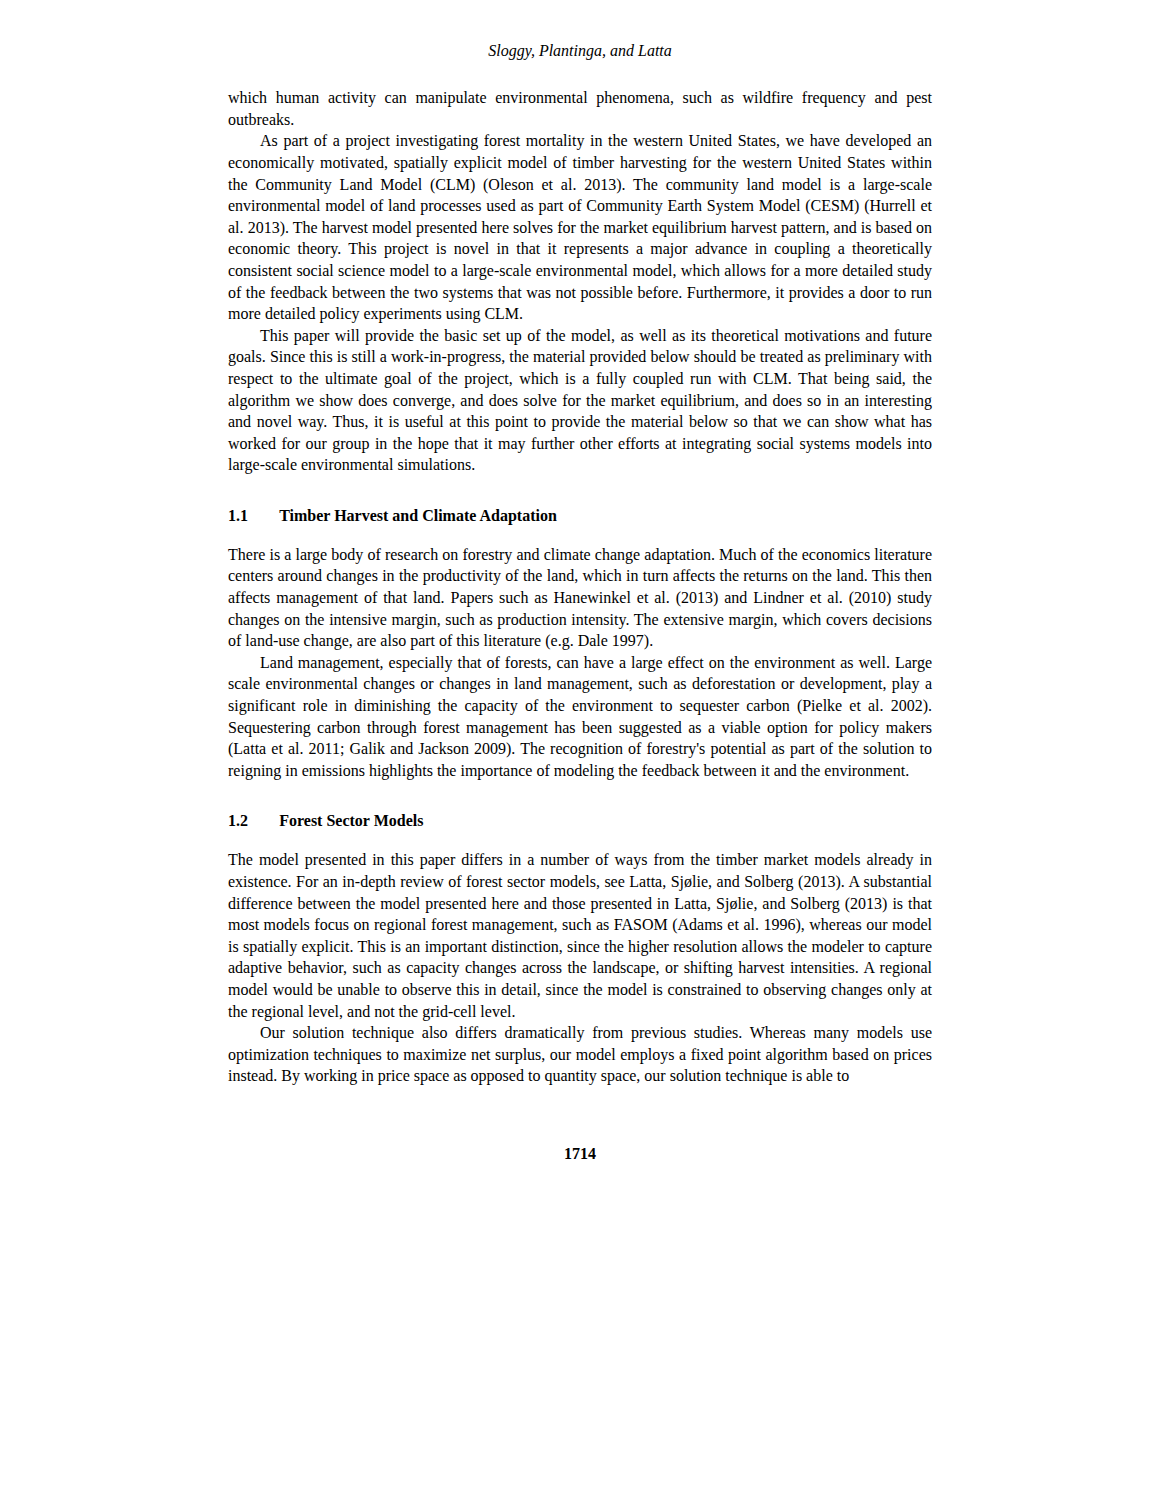Sloggy, Plantinga, and Latta
which human activity can manipulate environmental phenomena, such as wildfire frequency and pest outbreaks.
As part of a project investigating forest mortality in the western United States, we have developed an economically motivated, spatially explicit model of timber harvesting for the western United States within the Community Land Model (CLM) (Oleson et al. 2013). The community land model is a large-scale environmental model of land processes used as part of Community Earth System Model (CESM) (Hurrell et al. 2013). The harvest model presented here solves for the market equilibrium harvest pattern, and is based on economic theory. This project is novel in that it represents a major advance in coupling a theoretically consistent social science model to a large-scale environmental model, which allows for a more detailed study of the feedback between the two systems that was not possible before. Furthermore, it provides a door to run more detailed policy experiments using CLM.
This paper will provide the basic set up of the model, as well as its theoretical motivations and future goals. Since this is still a work-in-progress, the material provided below should be treated as preliminary with respect to the ultimate goal of the project, which is a fully coupled run with CLM. That being said, the algorithm we show does converge, and does solve for the market equilibrium, and does so in an interesting and novel way. Thus, it is useful at this point to provide the material below so that we can show what has worked for our group in the hope that it may further other efforts at integrating social systems models into large-scale environmental simulations.
1.1 Timber Harvest and Climate Adaptation
There is a large body of research on forestry and climate change adaptation. Much of the economics literature centers around changes in the productivity of the land, which in turn affects the returns on the land. This then affects management of that land. Papers such as Hanewinkel et al. (2013) and Lindner et al. (2010) study changes on the intensive margin, such as production intensity. The extensive margin, which covers decisions of land-use change, are also part of this literature (e.g. Dale 1997).
Land management, especially that of forests, can have a large effect on the environment as well. Large scale environmental changes or changes in land management, such as deforestation or development, play a significant role in diminishing the capacity of the environment to sequester carbon (Pielke et al. 2002). Sequestering carbon through forest management has been suggested as a viable option for policy makers (Latta et al. 2011; Galik and Jackson 2009). The recognition of forestry's potential as part of the solution to reigning in emissions highlights the importance of modeling the feedback between it and the environment.
1.2 Forest Sector Models
The model presented in this paper differs in a number of ways from the timber market models already in existence. For an in-depth review of forest sector models, see Latta, Sjølie, and Solberg (2013). A substantial difference between the model presented here and those presented in Latta, Sjølie, and Solberg (2013) is that most models focus on regional forest management, such as FASOM (Adams et al. 1996), whereas our model is spatially explicit. This is an important distinction, since the higher resolution allows the modeler to capture adaptive behavior, such as capacity changes across the landscape, or shifting harvest intensities. A regional model would be unable to observe this in detail, since the model is constrained to observing changes only at the regional level, and not the grid-cell level.
Our solution technique also differs dramatically from previous studies. Whereas many models use optimization techniques to maximize net surplus, our model employs a fixed point algorithm based on prices instead. By working in price space as opposed to quantity space, our solution technique is able to
1714